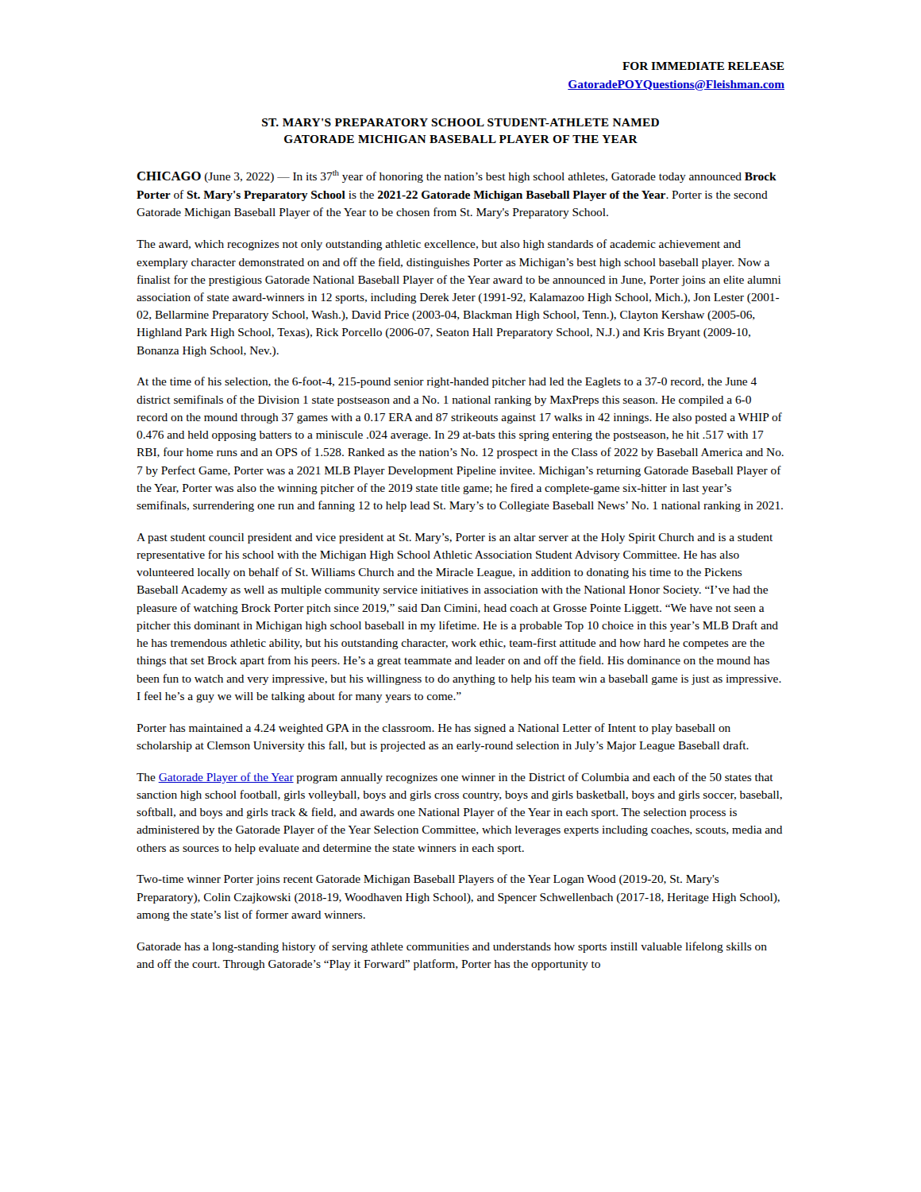FOR IMMEDIATE RELEASE
GatoradePOYQuestions@Fleishman.com
St. Mary's Preparatory School Student-Athlete Named
Gatorade Michigan Baseball Player of the Year
CHICAGO (June 3, 2022) — In its 37th year of honoring the nation’s best high school athletes, Gatorade today announced Brock Porter of St. Mary's Preparatory School is the 2021-22 Gatorade Michigan Baseball Player of the Year. Porter is the second Gatorade Michigan Baseball Player of the Year to be chosen from St. Mary's Preparatory School.
The award, which recognizes not only outstanding athletic excellence, but also high standards of academic achievement and exemplary character demonstrated on and off the field, distinguishes Porter as Michigan’s best high school baseball player. Now a finalist for the prestigious Gatorade National Baseball Player of the Year award to be announced in June, Porter joins an elite alumni association of state award-winners in 12 sports, including Derek Jeter (1991-92, Kalamazoo High School, Mich.), Jon Lester (2001-02, Bellarmine Preparatory School, Wash.), David Price (2003-04, Blackman High School, Tenn.), Clayton Kershaw (2005-06, Highland Park High School, Texas), Rick Porcello (2006-07, Seaton Hall Preparatory School, N.J.) and Kris Bryant (2009-10, Bonanza High School, Nev.).
At the time of his selection, the 6-foot-4, 215-pound senior right-handed pitcher had led the Eaglets to a 37-0 record, the June 4 district semifinals of the Division 1 state postseason and a No. 1 national ranking by MaxPreps this season. He compiled a 6-0 record on the mound through 37 games with a 0.17 ERA and 87 strikeouts against 17 walks in 42 innings. He also posted a WHIP of 0.476 and held opposing batters to a miniscule .024 average. In 29 at-bats this spring entering the postseason, he hit .517 with 17 RBI, four home runs and an OPS of 1.528. Ranked as the nation’s No. 12 prospect in the Class of 2022 by Baseball America and No. 7 by Perfect Game, Porter was a 2021 MLB Player Development Pipeline invitee. Michigan’s returning Gatorade Baseball Player of the Year, Porter was also the winning pitcher of the 2019 state title game; he fired a complete-game six-hitter in last year’s semifinals, surrendering one run and fanning 12 to help lead St. Mary’s to Collegiate Baseball News’ No. 1 national ranking in 2021.
A past student council president and vice president at St. Mary’s, Porter is an altar server at the Holy Spirit Church and is a student representative for his school with the Michigan High School Athletic Association Student Advisory Committee. He has also volunteered locally on behalf of St. Williams Church and the Miracle League, in addition to donating his time to the Pickens Baseball Academy as well as multiple community service initiatives in association with the National Honor Society. “I’ve had the pleasure of watching Brock Porter pitch since 2019,” said Dan Cimini, head coach at Grosse Pointe Liggett. “We have not seen a pitcher this dominant in Michigan high school baseball in my lifetime. He is a probable Top 10 choice in this year’s MLB Draft and he has tremendous athletic ability, but his outstanding character, work ethic, team-first attitude and how hard he competes are the things that set Brock apart from his peers. He’s a great teammate and leader on and off the field. His dominance on the mound has been fun to watch and very impressive, but his willingness to do anything to help his team win a baseball game is just as impressive. I feel he’s a guy we will be talking about for many years to come.”
Porter has maintained a 4.24 weighted GPA in the classroom. He has signed a National Letter of Intent to play baseball on scholarship at Clemson University this fall, but is projected as an early-round selection in July’s Major League Baseball draft.
The Gatorade Player of the Year program annually recognizes one winner in the District of Columbia and each of the 50 states that sanction high school football, girls volleyball, boys and girls cross country, boys and girls basketball, boys and girls soccer, baseball, softball, and boys and girls track & field, and awards one National Player of the Year in each sport. The selection process is administered by the Gatorade Player of the Year Selection Committee, which leverages experts including coaches, scouts, media and others as sources to help evaluate and determine the state winners in each sport.
Two-time winner Porter joins recent Gatorade Michigan Baseball Players of the Year Logan Wood (2019-20, St. Mary's Preparatory), Colin Czajkowski (2018-19, Woodhaven High School), and Spencer Schwellenbach (2017-18, Heritage High School), among the state’s list of former award winners.
Gatorade has a long-standing history of serving athlete communities and understands how sports instill valuable lifelong skills on and off the court. Through Gatorade’s “Play it Forward” platform, Porter has the opportunity to